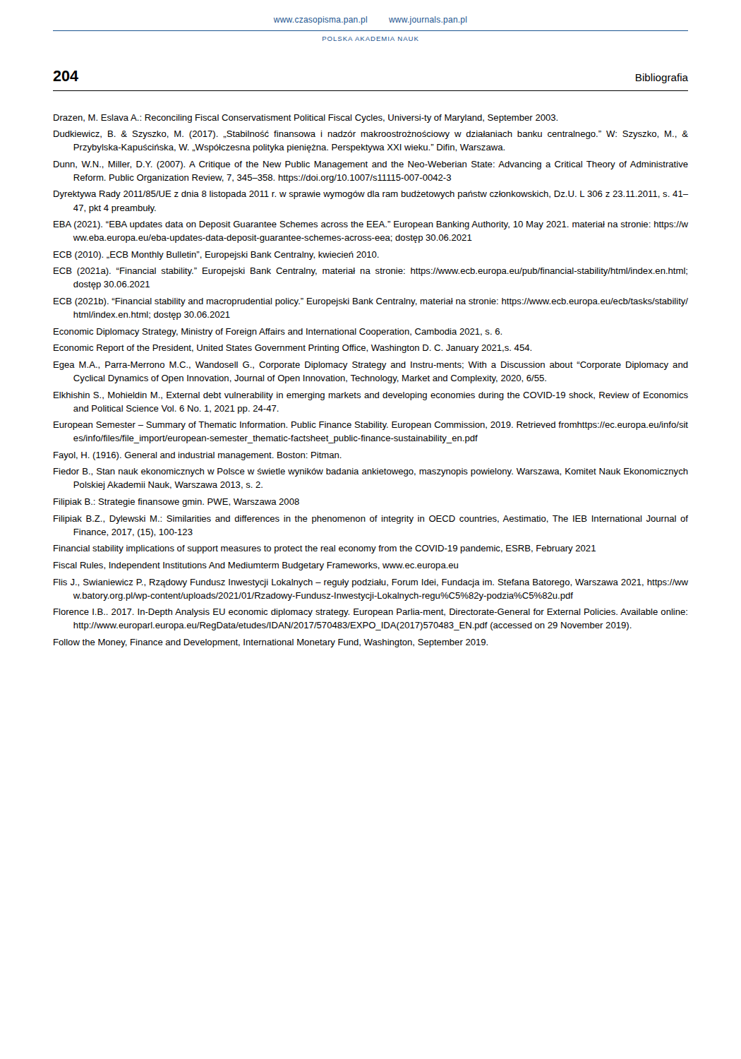www.czasopisma.pan.pl www.journals.pan.pl
POLSKA AKADEMIA NAUK
204 Bibliografia
Drazen, M. Eslava A.: Reconciling Fiscal Conservatisment Political Fiscal Cycles, Universi-ty of Maryland, September 2003.
Dudkiewicz, B. & Szyszko, M. (2017). „Stabilność finansowa i nadzór makroostrożnościowy w działaniach banku centralnego.” W: Szyszko, M., & Przybylska-Kapuścińska, W. „Współczesna polityka pieniężna. Perspektywa XXI wieku.” Difin, Warszawa.
Dunn, W.N., Miller, D.Y. (2007). A Critique of the New Public Management and the Neo-Weberian State: Advancing a Critical Theory of Administrative Reform. Public Organization Review, 7, 345–358. https://doi.org/10.1007/s11115-007-0042-3
Dyrektywa Rady 2011/85/UE z dnia 8 listopada 2011 r. w sprawie wymogów dla ram budżetowych państw członkowskich, Dz.U. L 306 z 23.11.2011, s. 41–47, pkt 4 preambuły.
EBA (2021). “EBA updates data on Deposit Guarantee Schemes across the EEA.” European Banking Authority, 10 May 2021. materiał na stronie: https://www.eba.europa.eu/eba-updates-data-deposit-guarantee-schemes-across-eea; dostęp 30.06.2021
ECB (2010). „ECB Monthly Bulletin”, Europejski Bank Centralny, kwiecień 2010.
ECB (2021a). “Financial stability.” Europejski Bank Centralny, materiał na stronie: https://www.ecb.europa.eu/pub/financial-stability/html/index.en.html; dostęp 30.06.2021
ECB (2021b). “Financial stability and macroprudential policy.” Europejski Bank Centralny, materiał na stronie: https://www.ecb.europa.eu/ecb/tasks/stability/html/index.en.html; dostęp 30.06.2021
Economic Diplomacy Strategy, Ministry of Foreign Affairs and International Cooperation, Cambodia 2021, s. 6.
Economic Report of the President, United States Government Printing Office, Washington D. C. January 2021,s. 454.
Egea M.A., Parra-Merrono M.C., Wandosell G., Corporate Diplomacy Strategy and Instru-ments; With a Discussion about “Corporate Diplomacy and Cyclical Dynamics of Open Innovation, Journal of Open Innovation, Technology, Market and Complexity, 2020, 6/55.
Elkhishin S., Mohieldin M., External debt vulnerability in emerging markets and developing economies during the COVID-19 shock, Review of Economics and Political Science Vol. 6 No. 1, 2021 pp. 24-47.
European Semester – Summary of Thematic Information. Public Finance Stability. European Commission, 2019. Retrieved fromhttps://ec.europa.eu/info/sites/info/files/file_import/european-semester_thematic-factsheet_public-finance-sustainability_en.pdf
Fayol, H. (1916). General and industrial management. Boston: Pitman.
Fiedor B., Stan nauk ekonomicznych w Polsce w świetle wyników badania ankietowego, maszynopis powielony. Warszawa, Komitet Nauk Ekonomicznych Polskiej Akademii Nauk, Warszawa 2013, s. 2.
Filipiak B.: Strategie finansowe gmin. PWE, Warszawa 2008
Filipiak B.Z., Dylewski M.: Similarities and differences in the phenomenon of integrity in OECD countries, Aestimatio, The IEB International Journal of Finance, 2017, (15), 100-123
Financial stability implications of support measures to protect the real economy from the COVID-19 pandemic, ESRB, February 2021
Fiscal Rules, Independent Institutions And Mediumterm Budgetary Frameworks, www.ec.europa.eu
Flis J., Swianiewicz P., Rządowy Fundusz Inwestycji Lokalnych – reguły podziału, Forum Idei, Fundacja im. Stefana Batorego, Warszawa 2021, https://www.batory.org.pl/wp-content/uploads/2021/01/Rzadowy-Fundusz-Inwestycji-Lokalnych-regu%C5%82y-podzia%C5%82u.pdf
Florence I.B.. 2017. In-Depth Analysis EU economic diplomacy strategy. European Parlia-ment, Directorate-General for External Policies. Available online: http://www.europarl.europa.eu/RegData/etudes/IDAN/2017/570483/EXPO_IDA(2017)570483_EN.pdf (accessed on 29 November 2019).
Follow the Money, Finance and Development, International Monetary Fund, Washington, September 2019.